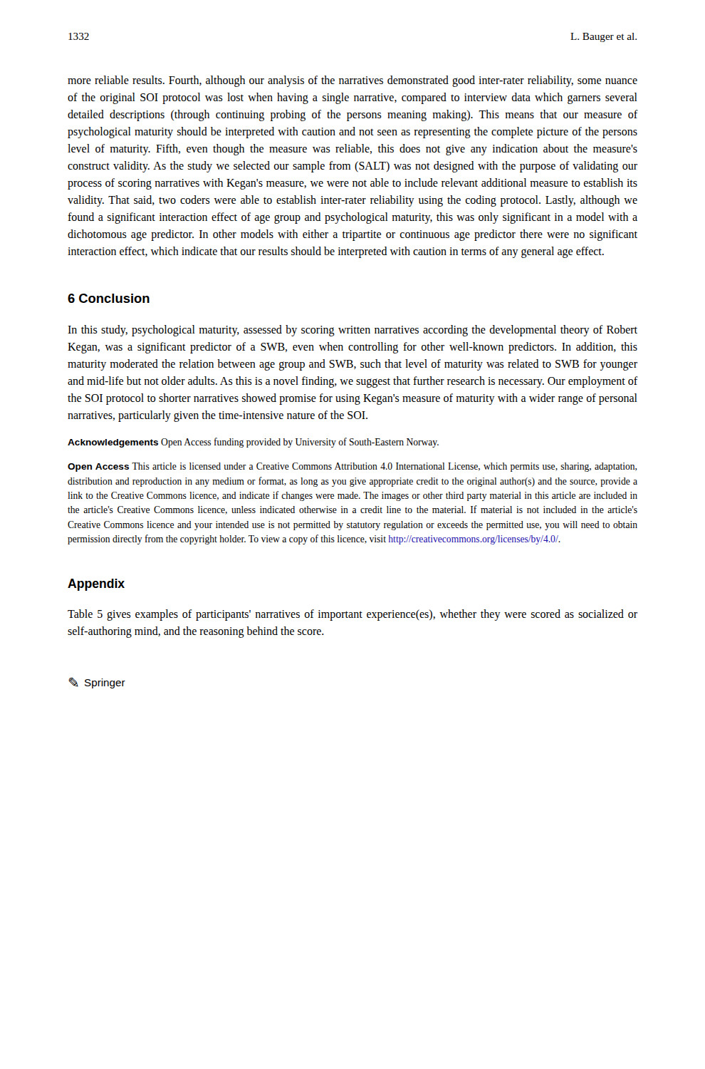1332 L. Bauger et al.
more reliable results. Fourth, although our analysis of the narratives demonstrated good inter-rater reliability, some nuance of the original SOI protocol was lost when having a single narrative, compared to interview data which garners several detailed descriptions (through continuing probing of the persons meaning making). This means that our measure of psychological maturity should be interpreted with caution and not seen as representing the complete picture of the persons level of maturity. Fifth, even though the measure was reliable, this does not give any indication about the measure's construct validity. As the study we selected our sample from (SALT) was not designed with the purpose of validating our process of scoring narratives with Kegan's measure, we were not able to include relevant additional measure to establish its validity. That said, two coders were able to establish inter-rater reliability using the coding protocol. Lastly, although we found a significant interaction effect of age group and psychological maturity, this was only significant in a model with a dichotomous age predictor. In other models with either a tripartite or continuous age predictor there were no significant interaction effect, which indicate that our results should be interpreted with caution in terms of any general age effect.
6 Conclusion
In this study, psychological maturity, assessed by scoring written narratives according the developmental theory of Robert Kegan, was a significant predictor of a SWB, even when controlling for other well-known predictors. In addition, this maturity moderated the relation between age group and SWB, such that level of maturity was related to SWB for younger and mid-life but not older adults. As this is a novel finding, we suggest that further research is necessary. Our employment of the SOI protocol to shorter narratives showed promise for using Kegan's measure of maturity with a wider range of personal narratives, particularly given the time-intensive nature of the SOI.
Acknowledgements Open Access funding provided by University of South-Eastern Norway.
Open Access This article is licensed under a Creative Commons Attribution 4.0 International License, which permits use, sharing, adaptation, distribution and reproduction in any medium or format, as long as you give appropriate credit to the original author(s) and the source, provide a link to the Creative Commons licence, and indicate if changes were made. The images or other third party material in this article are included in the article's Creative Commons licence, unless indicated otherwise in a credit line to the material. If material is not included in the article's Creative Commons licence and your intended use is not permitted by statutory regulation or exceeds the permitted use, you will need to obtain permission directly from the copyright holder. To view a copy of this licence, visit http://creativecommons.org/licenses/by/4.0/.
Appendix
Table 5 gives examples of participants' narratives of important experience(es), whether they were scored as socialized or self-authoring mind, and the reasoning behind the score.
✎ Springer